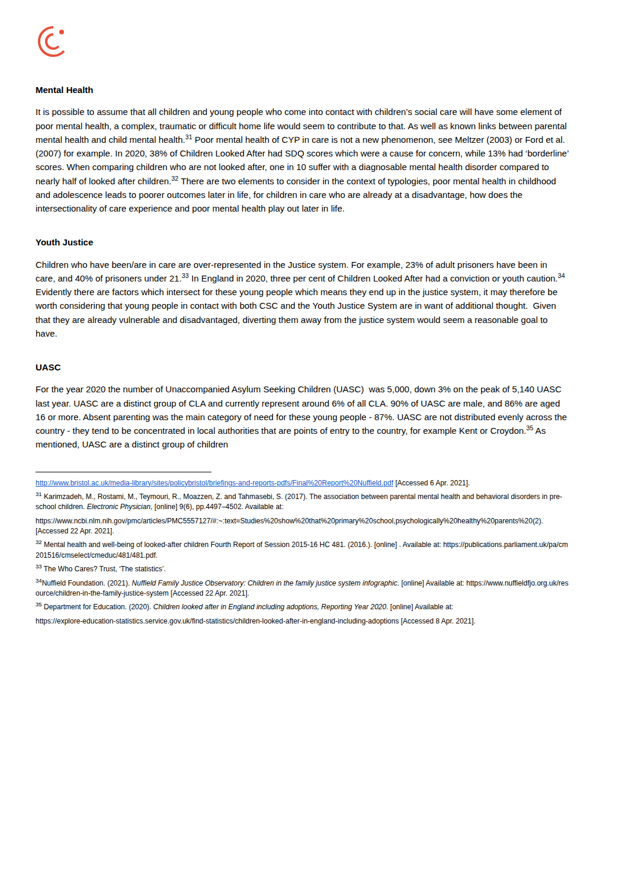Mental Health
It is possible to assume that all children and young people who come into contact with children’s social care will have some element of poor mental health, a complex, traumatic or difficult home life would seem to contribute to that. As well as known links between parental mental health and child mental health.31 Poor mental health of CYP in care is not a new phenomenon, see Meltzer (2003) or Ford et al. (2007) for example. In 2020, 38% of Children Looked After had SDQ scores which were a cause for concern, while 13% had ‘borderline’ scores. When comparing children who are not looked after, one in 10 suffer with a diagnosable mental health disorder compared to nearly half of looked after children.32 There are two elements to consider in the context of typologies, poor mental health in childhood and adolescence leads to poorer outcomes later in life, for children in care who are already at a disadvantage, how does the intersectionality of care experience and poor mental health play out later in life.
Youth Justice
Children who have been/are in care are over-represented in the Justice system. For example, 23% of adult prisoners have been in care, and 40% of prisoners under 21.33 In England in 2020, three per cent of Children Looked After had a conviction or youth caution.34 Evidently there are factors which intersect for these young people which means they end up in the justice system, it may therefore be worth considering that young people in contact with both CSC and the Youth Justice System are in want of additional thought. Given that they are already vulnerable and disadvantaged, diverting them away from the justice system would seem a reasonable goal to have.
UASC
For the year 2020 the number of Unaccompanied Asylum Seeking Children (UASC) was 5,000, down 3% on the peak of 5,140 UASC last year. UASC are a distinct group of CLA and currently represent around 6% of all CLA. 90% of UASC are male, and 86% are aged 16 or more. Absent parenting was the main category of need for these young people - 87%. UASC are not distributed evenly across the country - they tend to be concentrated in local authorities that are points of entry to the country, for example Kent or Croydon.35 As mentioned, UASC are a distinct group of children
http://www.bristol.ac.uk/media-library/sites/policybristol/briefings-and-reports-pdfs/Final%20Report%20Nuffield.pdf [Accessed 6 Apr. 2021].
31 Karimzadeh, M., Rostami, M., Teymouri, R., Moazzen, Z. and Tahmasebi, S. (2017). The association between parental mental health and behavioral disorders in pre-school children. Electronic Physician, [online] 9(6), pp.4497–4502. Available at:
https://www.ncbi.nlm.nih.gov/pmc/articles/PMC5557127/#:~:text=Studies%20show%20that%20primary%20school,psychologically%20healthy%20parents%20(2). [Accessed 22 Apr. 2021].
32 Mental health and well-being of looked-after children Fourth Report of Session 2015-16 HC 481. (2016.). [online] . Available at: https://publications.parliament.uk/pa/cm201516/cmselect/cmeduc/481/481.pdf.
33 The Who Cares? Trust, ‘The statistics’.
34 Nuffield Foundation. (2021). Nuffield Family Justice Observatory: Children in the family justice system infographic. [online] Available at: https://www.nuffieldfjo.org.uk/resource/children-in-the-family-justice-system [Accessed 22 Apr. 2021].
35 Department for Education. (2020). Children looked after in England including adoptions, Reporting Year 2020. [online] Available at:
https://explore-education-statistics.service.gov.uk/find-statistics/children-looked-after-in-england-including-adoptions [Accessed 8 Apr. 2021].